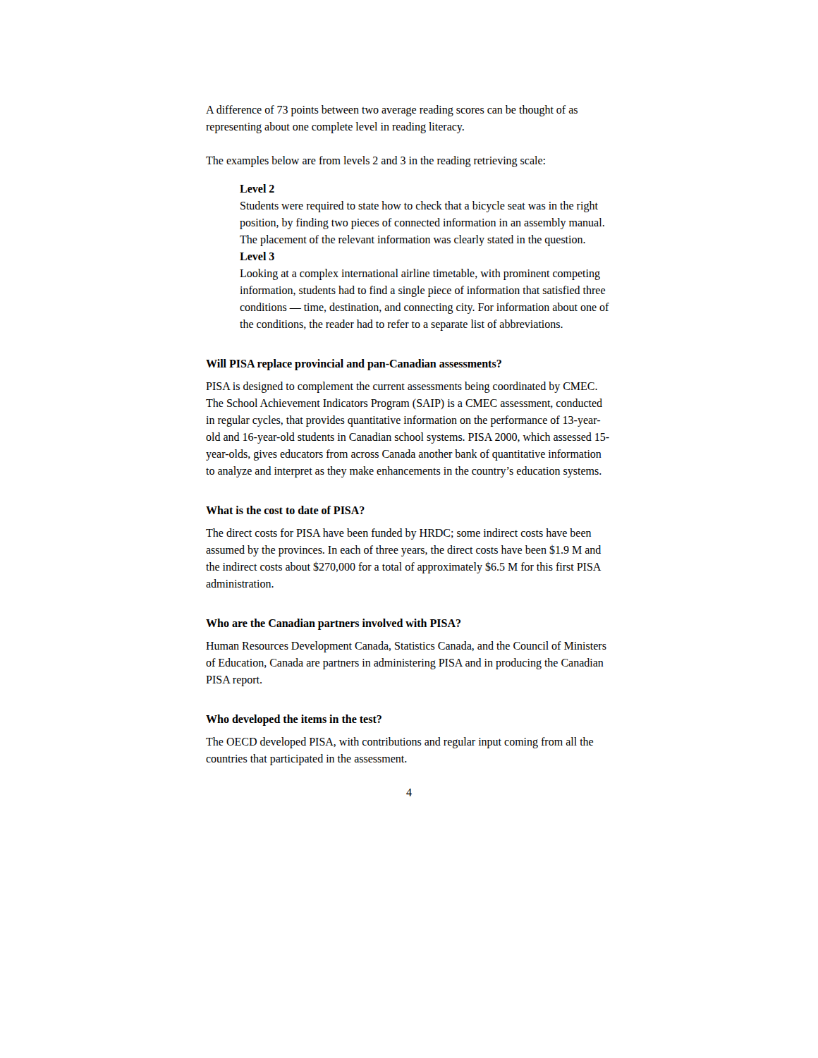A difference of 73 points between two average reading scores can be thought of as representing about one complete level in reading literacy.
The examples below are from levels 2 and 3 in the reading retrieving scale:
Level 2
Students were required to state how to check that a bicycle seat was in the right position, by finding two pieces of connected information in an assembly manual. The placement of the relevant information was clearly stated in the question.
Level 3
Looking at a complex international airline timetable, with prominent competing information, students had to find a single piece of information that satisfied three conditions — time, destination, and connecting city. For information about one of the conditions, the reader had to refer to a separate list of abbreviations.
Will PISA replace provincial and pan-Canadian assessments?
PISA is designed to complement the current assessments being coordinated by CMEC. The School Achievement Indicators Program (SAIP) is a CMEC assessment, conducted in regular cycles, that provides quantitative information on the performance of 13-year-old and 16-year-old students in Canadian school systems. PISA 2000, which assessed 15-year-olds, gives educators from across Canada another bank of quantitative information to analyze and interpret as they make enhancements in the country’s education systems.
What is the cost to date of PISA?
The direct costs for PISA have been funded by HRDC; some indirect costs have been assumed by the provinces. In each of three years, the direct costs have been $1.9 M and the indirect costs about $270,000 for a total of approximately $6.5 M for this first PISA administration.
Who are the Canadian partners involved with PISA?
Human Resources Development Canada, Statistics Canada, and the Council of Ministers of Education, Canada are partners in administering PISA and in producing the Canadian PISA report.
Who developed the items in the test?
The OECD developed PISA, with contributions and regular input coming from all the countries that participated in the assessment.
4